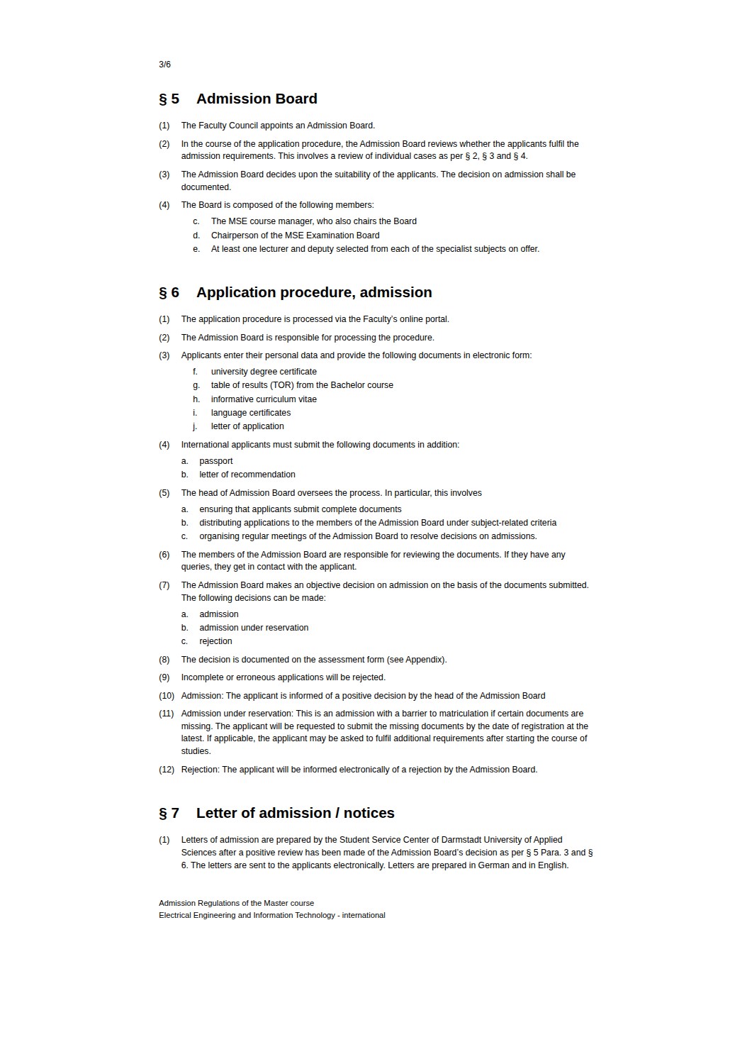3/6
§ 5 Admission Board
The Faculty Council appoints an Admission Board.
In the course of the application procedure, the Admission Board reviews whether the applicants fulfil the admission requirements. This involves a review of individual cases as per § 2, § 3 and § 4.
The Admission Board decides upon the suitability of the applicants. The decision on admission shall be documented.
The Board is composed of the following members:
c. The MSE course manager, who also chairs the Board
d. Chairperson of the MSE Examination Board
e. At least one lecturer and deputy selected from each of the specialist subjects on offer.
§ 6 Application procedure, admission
The application procedure is processed via the Facultyʼs online portal.
The Admission Board is responsible for processing the procedure.
Applicants enter their personal data and provide the following documents in electronic form:
f. university degree certificate
g. table of results (TOR) from the Bachelor course
h. informative curriculum vitae
i. language certificates
j. letter of application
International applicants must submit the following documents in addition:
a. passport
b. letter of recommendation
The head of Admission Board oversees the process. In particular, this involves
a. ensuring that applicants submit complete documents
b. distributing applications to the members of the Admission Board under subject-related criteria
c. organising regular meetings of the Admission Board to resolve decisions on admissions.
The members of the Admission Board are responsible for reviewing the documents. If they have any queries, they get in contact with the applicant.
The Admission Board makes an objective decision on admission on the basis of the documents submitted. The following decisions can be made:
a. admission
b. admission under reservation
c. rejection
The decision is documented on the assessment form (see Appendix).
Incomplete or erroneous applications will be rejected.
Admission: The applicant is informed of a positive decision by the head of the Admission Board
Admission under reservation: This is an admission with a barrier to matriculation if certain documents are missing. The applicant will be requested to submit the missing documents by the date of registration at the latest. If applicable, the applicant may be asked to fulfil additional requirements after starting the course of studies.
Rejection: The applicant will be informed electronically of a rejection by the Admission Board.
§ 7 Letter of admission / notices
Letters of admission are prepared by the Student Service Center of Darmstadt University of Applied Sciences after a positive review has been made of the Admission Boardʼs decision as per § 5 Para. 3 and § 6. The letters are sent to the applicants electronically. Letters are prepared in German and in English.
Admission Regulations of the Master course
Electrical Engineering and Information Technology - international